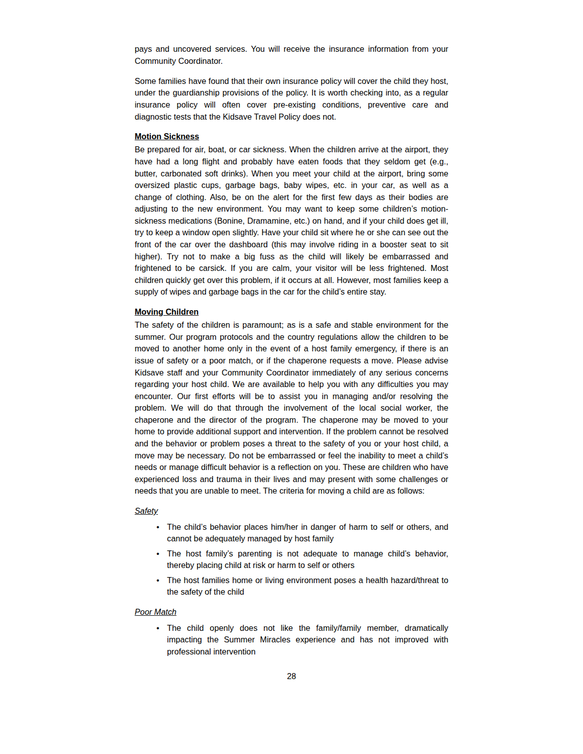pays and uncovered services. You will receive the insurance information from your Community Coordinator.
Some families have found that their own insurance policy will cover the child they host, under the guardianship provisions of the policy. It is worth checking into, as a regular insurance policy will often cover pre-existing conditions, preventive care and diagnostic tests that the Kidsave Travel Policy does not.
Motion Sickness
Be prepared for air, boat, or car sickness. When the children arrive at the airport, they have had a long flight and probably have eaten foods that they seldom get (e.g., butter, carbonated soft drinks). When you meet your child at the airport, bring some oversized plastic cups, garbage bags, baby wipes, etc. in your car, as well as a change of clothing. Also, be on the alert for the first few days as their bodies are adjusting to the new environment. You may want to keep some children’s motion-sickness medications (Bonine, Dramamine, etc.) on hand, and if your child does get ill, try to keep a window open slightly. Have your child sit where he or she can see out the front of the car over the dashboard (this may involve riding in a booster seat to sit higher). Try not to make a big fuss as the child will likely be embarrassed and frightened to be carsick. If you are calm, your visitor will be less frightened. Most children quickly get over this problem, if it occurs at all. However, most families keep a supply of wipes and garbage bags in the car for the child’s entire stay.
Moving Children
The safety of the children is paramount; as is a safe and stable environment for the summer. Our program protocols and the country regulations allow the children to be moved to another home only in the event of a host family emergency, if there is an issue of safety or a poor match, or if the chaperone requests a move. Please advise Kidsave staff and your Community Coordinator immediately of any serious concerns regarding your host child. We are available to help you with any difficulties you may encounter. Our first efforts will be to assist you in managing and/or resolving the problem. We will do that through the involvement of the local social worker, the chaperone and the director of the program. The chaperone may be moved to your home to provide additional support and intervention. If the problem cannot be resolved and the behavior or problem poses a threat to the safety of you or your host child, a move may be necessary. Do not be embarrassed or feel the inability to meet a child’s needs or manage difficult behavior is a reflection on you. These are children who have experienced loss and trauma in their lives and may present with some challenges or needs that you are unable to meet. The criteria for moving a child are as follows:
Safety
The child’s behavior places him/her in danger of harm to self or others, and cannot be adequately managed by host family
The host family’s parenting is not adequate to manage child’s behavior, thereby placing child at risk or harm to self or others
The host families home or living environment poses a health hazard/threat to the safety of the child
Poor Match
The child openly does not like the family/family member, dramatically impacting the Summer Miracles experience and has not improved with professional intervention
28